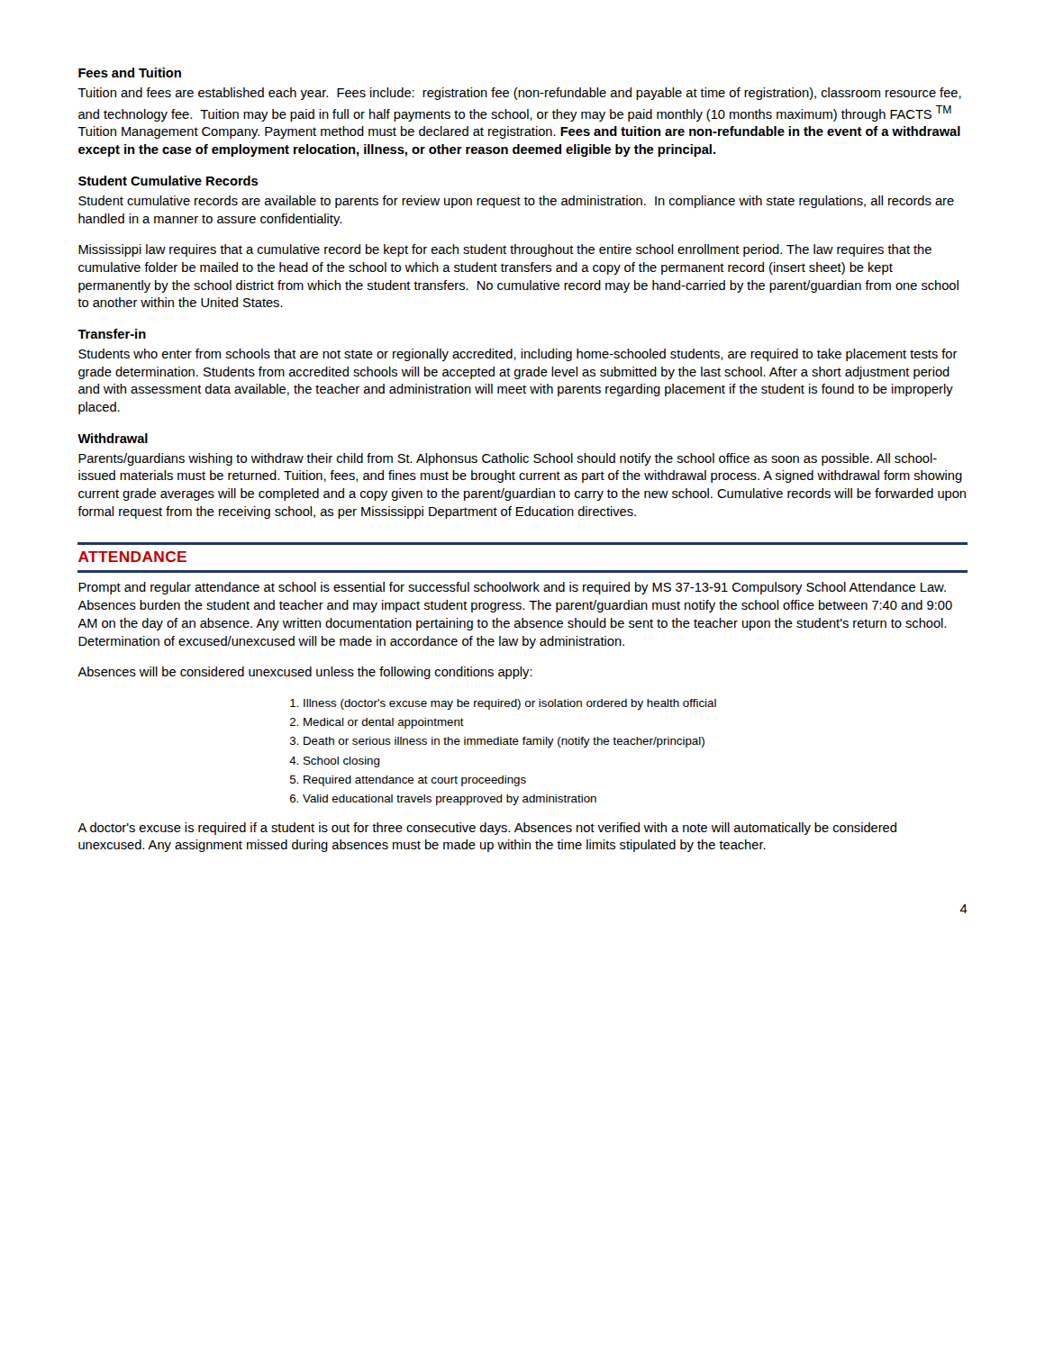Fees and Tuition
Tuition and fees are established each year. Fees include: registration fee (non-refundable and payable at time of registration), classroom resource fee, and technology fee. Tuition may be paid in full or half payments to the school, or they may be paid monthly (10 months maximum) through FACTS TM Tuition Management Company. Payment method must be declared at registration. Fees and tuition are non-refundable in the event of a withdrawal except in the case of employment relocation, illness, or other reason deemed eligible by the principal.
Student Cumulative Records
Student cumulative records are available to parents for review upon request to the administration. In compliance with state regulations, all records are handled in a manner to assure confidentiality.
Mississippi law requires that a cumulative record be kept for each student throughout the entire school enrollment period. The law requires that the cumulative folder be mailed to the head of the school to which a student transfers and a copy of the permanent record (insert sheet) be kept permanently by the school district from which the student transfers. No cumulative record may be hand-carried by the parent/guardian from one school to another within the United States.
Transfer-in
Students who enter from schools that are not state or regionally accredited, including home-schooled students, are required to take placement tests for grade determination. Students from accredited schools will be accepted at grade level as submitted by the last school. After a short adjustment period and with assessment data available, the teacher and administration will meet with parents regarding placement if the student is found to be improperly placed.
Withdrawal
Parents/guardians wishing to withdraw their child from St. Alphonsus Catholic School should notify the school office as soon as possible. All school-issued materials must be returned. Tuition, fees, and fines must be brought current as part of the withdrawal process. A signed withdrawal form showing current grade averages will be completed and a copy given to the parent/guardian to carry to the new school. Cumulative records will be forwarded upon formal request from the receiving school, as per Mississippi Department of Education directives.
ATTENDANCE
Prompt and regular attendance at school is essential for successful schoolwork and is required by MS 37-13-91 Compulsory School Attendance Law. Absences burden the student and teacher and may impact student progress. The parent/guardian must notify the school office between 7:40 and 9:00 AM on the day of an absence. Any written documentation pertaining to the absence should be sent to the teacher upon the student's return to school. Determination of excused/unexcused will be made in accordance of the law by administration.
Absences will be considered unexcused unless the following conditions apply:
Illness (doctor's excuse may be required) or isolation ordered by health official
Medical or dental appointment
Death or serious illness in the immediate family (notify the teacher/principal)
School closing
Required attendance at court proceedings
Valid educational travels preapproved by administration
A doctor's excuse is required if a student is out for three consecutive days. Absences not verified with a note will automatically be considered unexcused. Any assignment missed during absences must be made up within the time limits stipulated by the teacher.
4